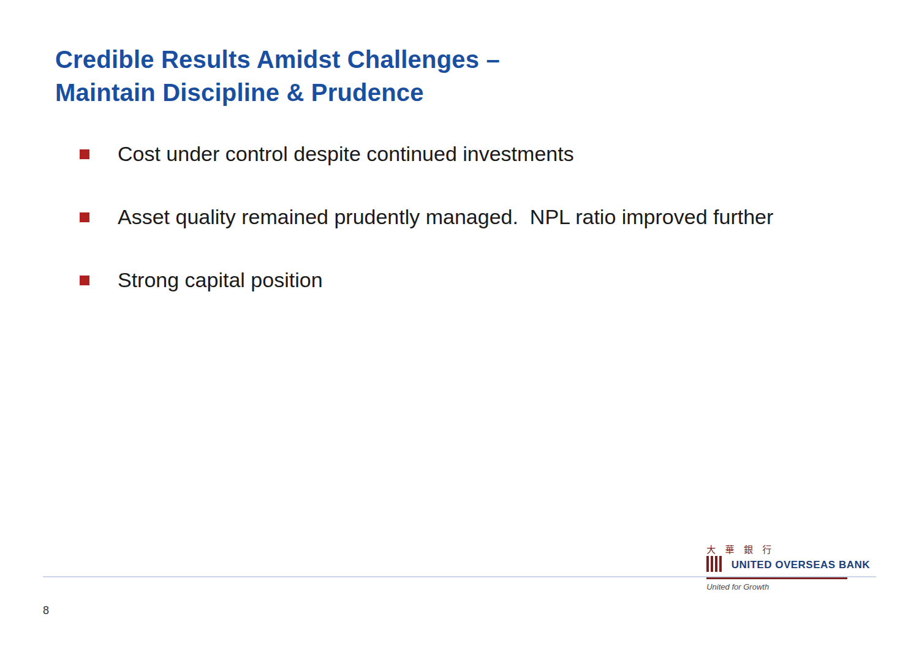Credible Results Amidst Challenges –
Maintain Discipline & Prudence
Cost under control despite continued investments
Asset quality remained prudently managed. NPL ratio improved further
Strong capital position
8
大 華 銀 行
UNITED OVERSEAS BANK
United for Growth